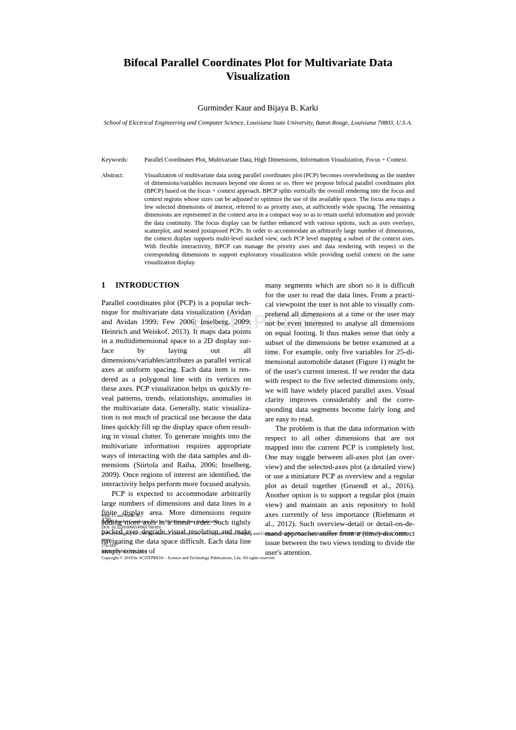Bifocal Parallel Coordinates Plot for Multivariate Data Visualization
Gurminder Kaur and Bijaya B. Karki
School of Electrical Engineering and Computer Science, Louisiana State University, Baton Rouge, Louisiana 70803, U.S.A.
Keywords:
Parallel Coordinates Plot, Multivariate Data, High Dimensions, Information Visualization, Focus + Context.
Abstract:
Visualization of multivariate data using parallel coordinates plot (PCP) becomes overwhelming as the number of dimensions/variables increases beyond one dozen or so. Here we propose bifocal parallel coordinates plot (BPCP) based on the focus + context approach. BPCP splits vertically the overall rendering into the focus and context regions whose sizes can be adjusted to optimize the use of the available space. The focus area maps a few selected dimensions of interest, referred to as priority axes, at sufficiently wide spacing. The remaining dimensions are represented in the context area in a compact way so as to retain useful information and provide the data continuity. The focus display can be further enhanced with various options, such as axes overlays, scatterplot, and nested juxtaposed PCPs. In order to accommodate an arbitrarily large number of dimensions, the context display supports multi-level stacked view, each PCP level mapping a subset of the context axes. With flexible interactivity, BPCP can manage the priority axes and data rendering with respect to the corresponding dimensions to support exploratory visualization while providing useful context on the same visualization display.
SCITEPRESS
1 INTRODUCTION
Parallel coordinates plot (PCP) is a popular technique for multivariate data visualization (Avidan and Avidan 1999; Few 2006; Inselberg, 2009; Heinrich and Weiskof, 2013). It maps data points in a multidimensional space to a 2D display surface by laying out all dimensions/variables/attributes as parallel vertical axes at uniform spacing. Each data item is rendered as a polygonal line with its vertices on these axes. PCP visualization helps us quickly reveal patterns, trends, relationships, anomalies in the multivariate data. Generally, static visualization is not much of practical use because the data lines quickly fill up the display space often resulting in visual clutter. To generate insights into the multivariate information requires appropriate ways of interacting with the data samples and dimensions (Siirtola and Raiha, 2006; Inselberg, 2009). Once regions of interest are identified, the interactivity helps perform more focused analysis.
PCP is expected to accommodate arbitrarily large numbers of dimensions and data lines in a finite display area. More dimensions require adding more axes in a linear order. Such tightly packed axes degrade visual resolution and make navigating the data space difficult. Each data line simply consists of
many segments which are short so it is difficult for the user to read the data lines. From a practical viewpoint the user is not able to visually comprehend all dimensions at a time or the user may not be even interested to analyse all dimensions on equal footing. It thus makes sense that only a subset of the dimensions be better examined at a time. For example, only five variables for 25-dimensional automobile dataset (Figure 1) might be of the user's current interest. If we render the data with respect to the five selected dimensions only, we will have widely placed parallel axes. Visual clarity improves considerably and the corresponding data segments become fairly long and are easy to read.
The problem is that the data information with respect to all other dimensions that are not mapped into the current PCP is completely lost. One may toggle between all-axes plot (an overview) and the selected-axes plot (a detailed view) or use a miniature PCP as overview and a regular plot as detail together (Gruendl et al., 2016). Another option is to support a regular plot (main view) and maintain an axis repository to hold axes currently of less importance (Riehmann et al., 2012). Such overview-detail or detail-on-demand approaches suffer from a (time) disconnect issue between the two views tending to divide the user's attention.
176
Kaur, G. and Karki, B.
Bifocal Parallel Coordinates Plot for Multivariate Data Visualization.
DOI: 10.5220/0006549901760183
In Proceedings of the 13th International Joint Conference on Computer Vision, Imaging and Computer Graphics Theory and Applications (VISIGRAPP 2018) - Volume 3: IVAPP, pages
176-183
ISBN: 978-989-758-289-9
Copyright © 2018 by SCITEPRESS – Science and Technology Publications, Lda. All rights reserved